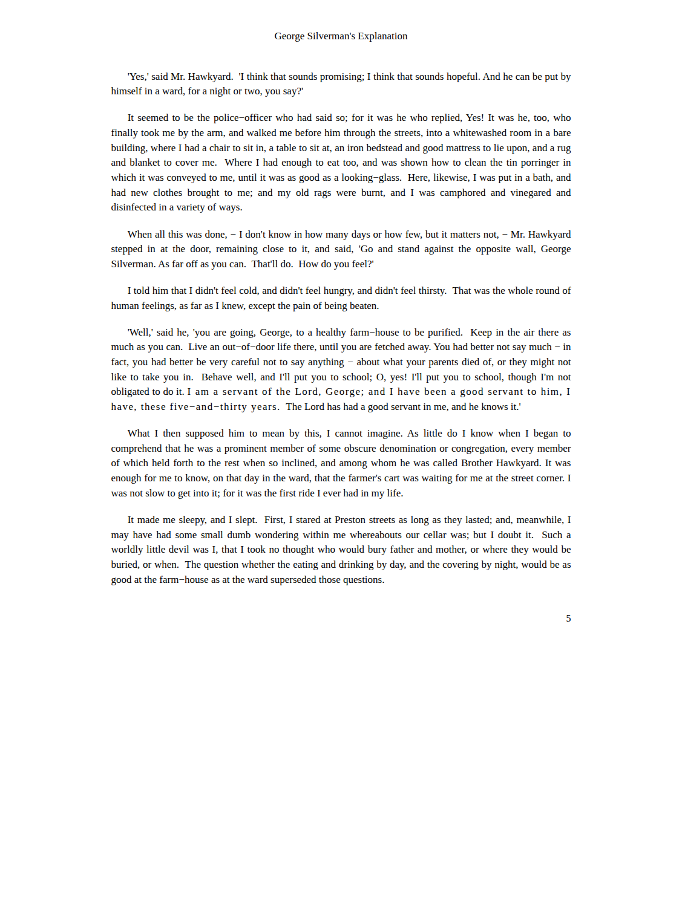George Silverman's Explanation
'Yes,' said Mr. Hawkyard. 'I think that sounds promising; I think that sounds hopeful. And he can be put by himself in a ward, for a night or two, you say?'
It seemed to be the police−officer who had said so; for it was he who replied, Yes! It was he, too, who finally took me by the arm, and walked me before him through the streets, into a whitewashed room in a bare building, where I had a chair to sit in, a table to sit at, an iron bedstead and good mattress to lie upon, and a rug and blanket to cover me. Where I had enough to eat too, and was shown how to clean the tin porringer in which it was conveyed to me, until it was as good as a looking−glass. Here, likewise, I was put in a bath, and had new clothes brought to me; and my old rags were burnt, and I was camphored and vinegared and disinfected in a variety of ways.
When all this was done, − I don't know in how many days or how few, but it matters not, − Mr. Hawkyard stepped in at the door, remaining close to it, and said, 'Go and stand against the opposite wall, George Silverman. As far off as you can. That'll do. How do you feel?'
I told him that I didn't feel cold, and didn't feel hungry, and didn't feel thirsty. That was the whole round of human feelings, as far as I knew, except the pain of being beaten.
'Well,' said he, 'you are going, George, to a healthy farm−house to be purified. Keep in the air there as much as you can. Live an out−of−door life there, until you are fetched away. You had better not say much − in fact, you had better be very careful not to say anything − about what your parents died of, or they might not like to take you in. Behave well, and I'll put you to school; O, yes! I'll put you to school, though I'm not obligated to do it. I am a servant of the Lord, George; and I have been a good servant to him, I have, these five−and−thirty years. The Lord has had a good servant in me, and he knows it.'
What I then supposed him to mean by this, I cannot imagine. As little do I know when I began to comprehend that he was a prominent member of some obscure denomination or congregation, every member of which held forth to the rest when so inclined, and among whom he was called Brother Hawkyard. It was enough for me to know, on that day in the ward, that the farmer's cart was waiting for me at the street corner. I was not slow to get into it; for it was the first ride I ever had in my life.
It made me sleepy, and I slept. First, I stared at Preston streets as long as they lasted; and, meanwhile, I may have had some small dumb wondering within me whereabouts our cellar was; but I doubt it. Such a worldly little devil was I, that I took no thought who would bury father and mother, or where they would be buried, or when. The question whether the eating and drinking by day, and the covering by night, would be as good at the farm−house as at the ward superseded those questions.
5